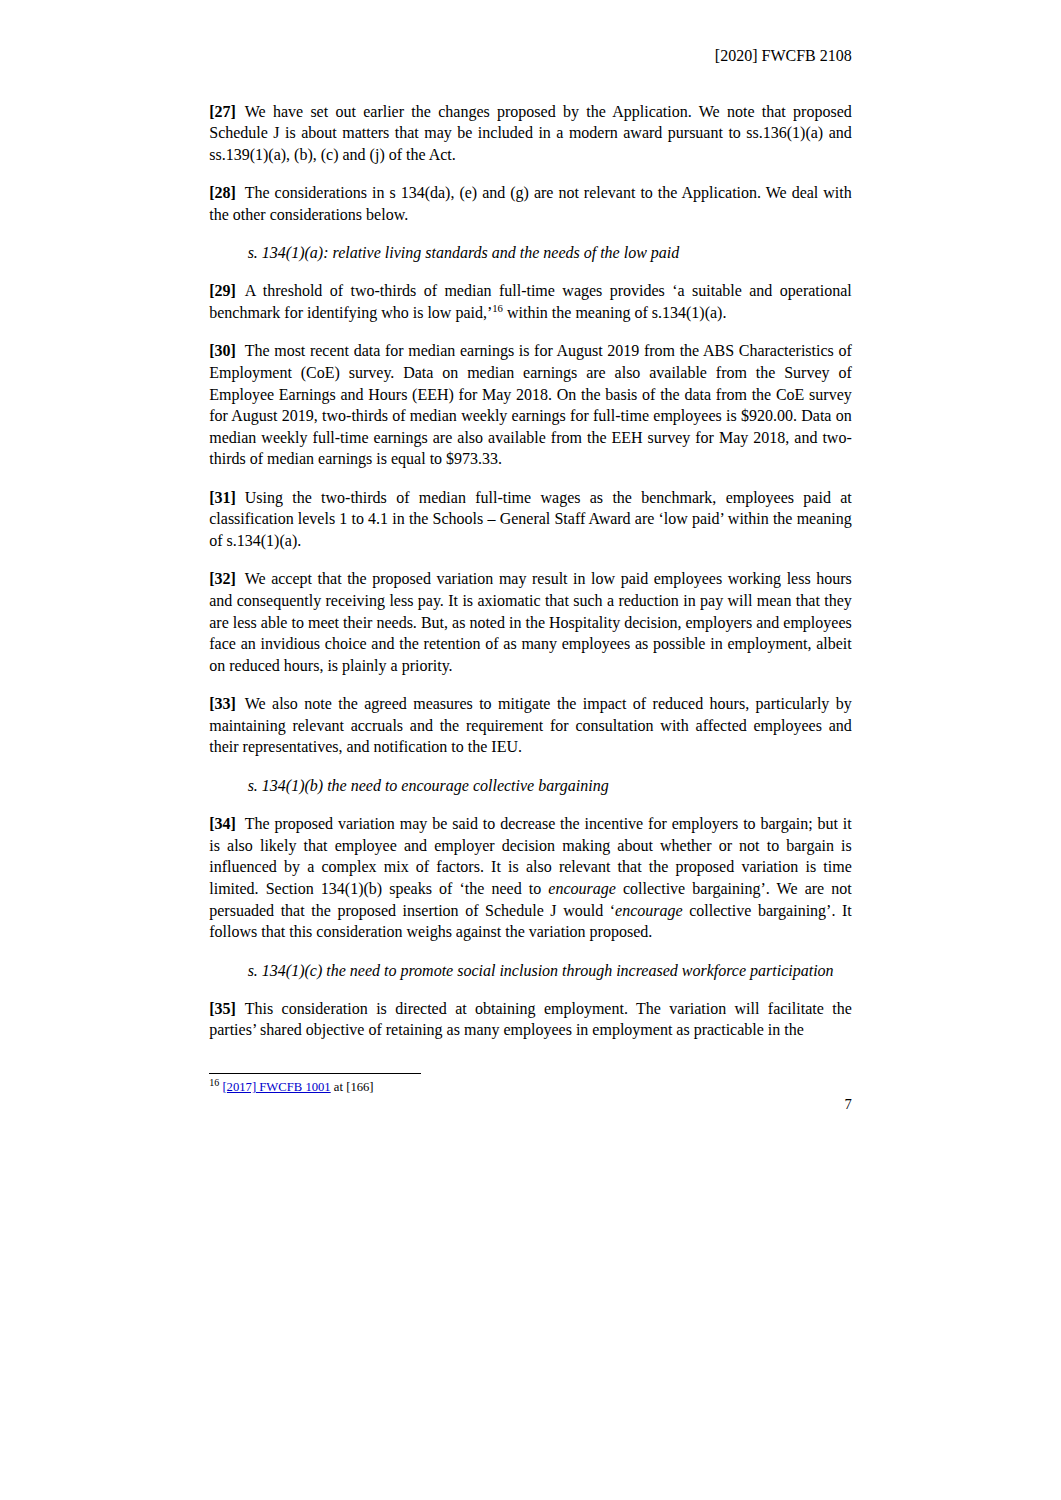[2020] FWCFB 2108
[27] We have set out earlier the changes proposed by the Application. We note that proposed Schedule J is about matters that may be included in a modern award pursuant to ss.136(1)(a) and ss.139(1)(a), (b), (c) and (j) of the Act.
[28] The considerations in s 134(da), (e) and (g) are not relevant to the Application. We deal with the other considerations below.
s. 134(1)(a): relative living standards and the needs of the low paid
[29] A threshold of two-thirds of median full-time wages provides ‘a suitable and operational benchmark for identifying who is low paid,’16 within the meaning of s.134(1)(a).
[30] The most recent data for median earnings is for August 2019 from the ABS Characteristics of Employment (CoE) survey. Data on median earnings are also available from the Survey of Employee Earnings and Hours (EEH) for May 2018. On the basis of the data from the CoE survey for August 2019, two-thirds of median weekly earnings for full-time employees is $920.00. Data on median weekly full-time earnings are also available from the EEH survey for May 2018, and two-thirds of median earnings is equal to $973.33.
[31] Using the two-thirds of median full-time wages as the benchmark, employees paid at classification levels 1 to 4.1 in the Schools – General Staff Award are ‘low paid’ within the meaning of s.134(1)(a).
[32] We accept that the proposed variation may result in low paid employees working less hours and consequently receiving less pay. It is axiomatic that such a reduction in pay will mean that they are less able to meet their needs. But, as noted in the Hospitality decision, employers and employees face an invidious choice and the retention of as many employees as possible in employment, albeit on reduced hours, is plainly a priority.
[33] We also note the agreed measures to mitigate the impact of reduced hours, particularly by maintaining relevant accruals and the requirement for consultation with affected employees and their representatives, and notification to the IEU.
s. 134(1)(b) the need to encourage collective bargaining
[34] The proposed variation may be said to decrease the incentive for employers to bargain; but it is also likely that employee and employer decision making about whether or not to bargain is influenced by a complex mix of factors. It is also relevant that the proposed variation is time limited. Section 134(1)(b) speaks of ‘the need to encourage collective bargaining’. We are not persuaded that the proposed insertion of Schedule J would ‘encourage collective bargaining’. It follows that this consideration weighs against the variation proposed.
s. 134(1)(c) the need to promote social inclusion through increased workforce participation
[35] This consideration is directed at obtaining employment. The variation will facilitate the parties’ shared objective of retaining as many employees in employment as practicable in the
16 [2017] FWCFB 1001 at [166]
7